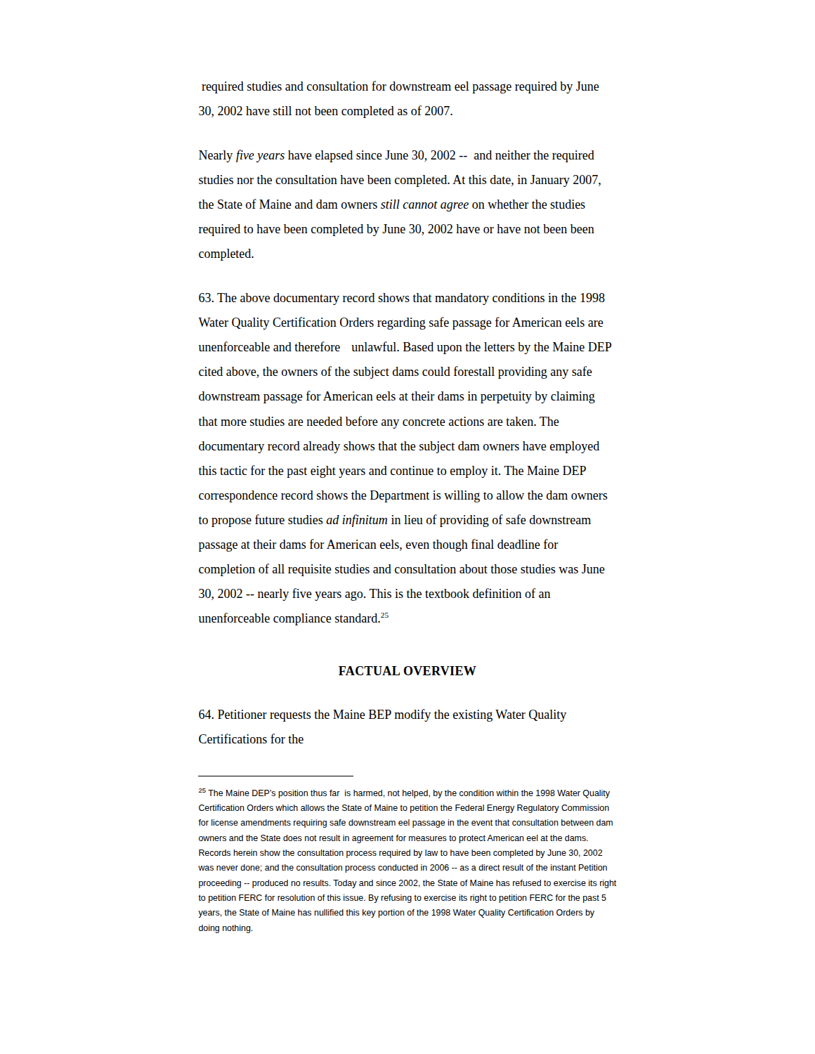required studies and consultation for downstream eel passage required by June 30, 2002 have still not been completed as of 2007.
Nearly five years have elapsed since June 30, 2002 -- and neither the required studies nor the consultation have been completed. At this date, in January 2007, the State of Maine and dam owners still cannot agree on whether the studies required to have been completed by June 30, 2002 have or have not been been completed.
63. The above documentary record shows that mandatory conditions in the 1998 Water Quality Certification Orders regarding safe passage for American eels are unenforceable and therefore unlawful. Based upon the letters by the Maine DEP cited above, the owners of the subject dams could forestall providing any safe downstream passage for American eels at their dams in perpetuity by claiming that more studies are needed before any concrete actions are taken. The documentary record already shows that the subject dam owners have employed this tactic for the past eight years and continue to employ it. The Maine DEP correspondence record shows the Department is willing to allow the dam owners to propose future studies ad infinitum in lieu of providing of safe downstream passage at their dams for American eels, even though final deadline for completion of all requisite studies and consultation about those studies was June 30, 2002 -- nearly five years ago. This is the textbook definition of an unenforceable compliance standard.25
FACTUAL OVERVIEW
64. Petitioner requests the Maine BEP modify the existing Water Quality Certifications for the
25 The Maine DEP’s position thus far is harmed, not helped, by the condition within the 1998 Water Quality Certification Orders which allows the State of Maine to petition the Federal Energy Regulatory Commission for license amendments requiring safe downstream eel passage in the event that consultation between dam owners and the State does not result in agreement for measures to protect American eel at the dams. Records herein show the consultation process required by law to have been completed by June 30, 2002 was never done; and the consultation process conducted in 2006 -- as a direct result of the instant Petition proceeding -- produced no results. Today and since 2002, the State of Maine has refused to exercise its right to petition FERC for resolution of this issue. By refusing to exercise its right to petition FERC for the past 5 years, the State of Maine has nullified this key portion of the 1998 Water Quality Certification Orders by doing nothing.